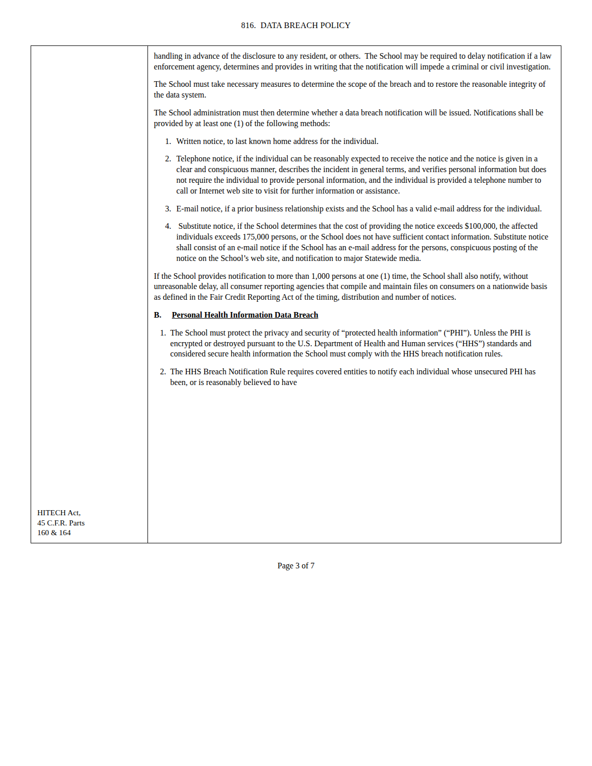816. DATA BREACH POLICY
| HITECH Act, 45 C.F.R. Parts 160 & 164 | handling in advance of the disclosure to any resident, or others. The School may be required to delay notification if a law enforcement agency, determines and provides in writing that the notification will impede a criminal or civil investigation. The School must take necessary measures to determine the scope of the breach and to restore the reasonable integrity of the data system. The School administration must then determine whether a data breach notification will be issued. Notifications shall be provided by at least one (1) of the following methods: Written notice, to last known home address for the individual. Telephone notice, if the individual can be reasonably expected to receive the notice and the notice is given in a clear and conspicuous manner, describes the incident in general terms, and verifies personal information but does not require the individual to provide personal information, and the individual is provided a telephone number to call or Internet web site to visit for further information or assistance. E-mail notice, if a prior business relationship exists and the School has a valid e-mail address for the individual. Substitute notice, if the School determines that the cost of providing the notice exceeds $100,000, the affected individuals exceeds 175,000 persons, or the School does not have sufficient contact information. Substitute notice shall consist of an e-mail notice if the School has an e-mail address for the persons, conspicuous posting of the notice on the School’s web site, and notification to major Statewide media. If the School provides notification to more than 1,000 persons at one (1) time, the School shall also notify, without unreasonable delay, all consumer reporting agencies that compile and maintain files on consumers on a nationwide basis as defined in the Fair Credit Reporting Act of the timing, distribution and number of notices. B. Personal Health Information Data Breach The School must protect the privacy and security of “protected health information” (“PHI”). Unless the PHI is encrypted or destroyed pursuant to the U.S. Department of Health and Human services (“HHS”) standards and considered secure health information the School must comply with the HHS breach notification rules. The HHS Breach Notification Rule requires covered entities to notify each individual whose unsecured PHI has been, or is reasonably believed to have |
Page 3 of 7